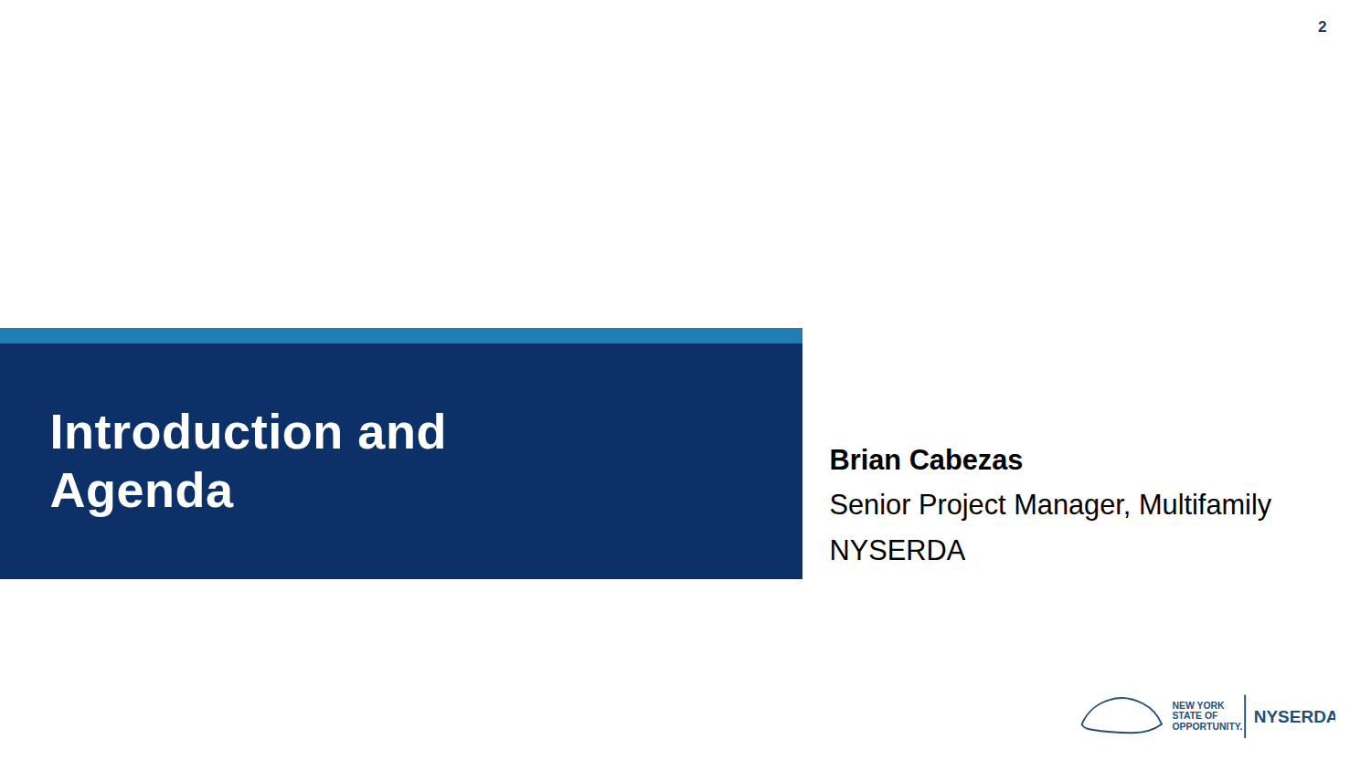2
Introduction and
Agenda
Brian Cabezas
Senior Project Manager, Multifamily
NYSERDA
NEW YORK STATE OF OPPORTUNITY. NYSERDA